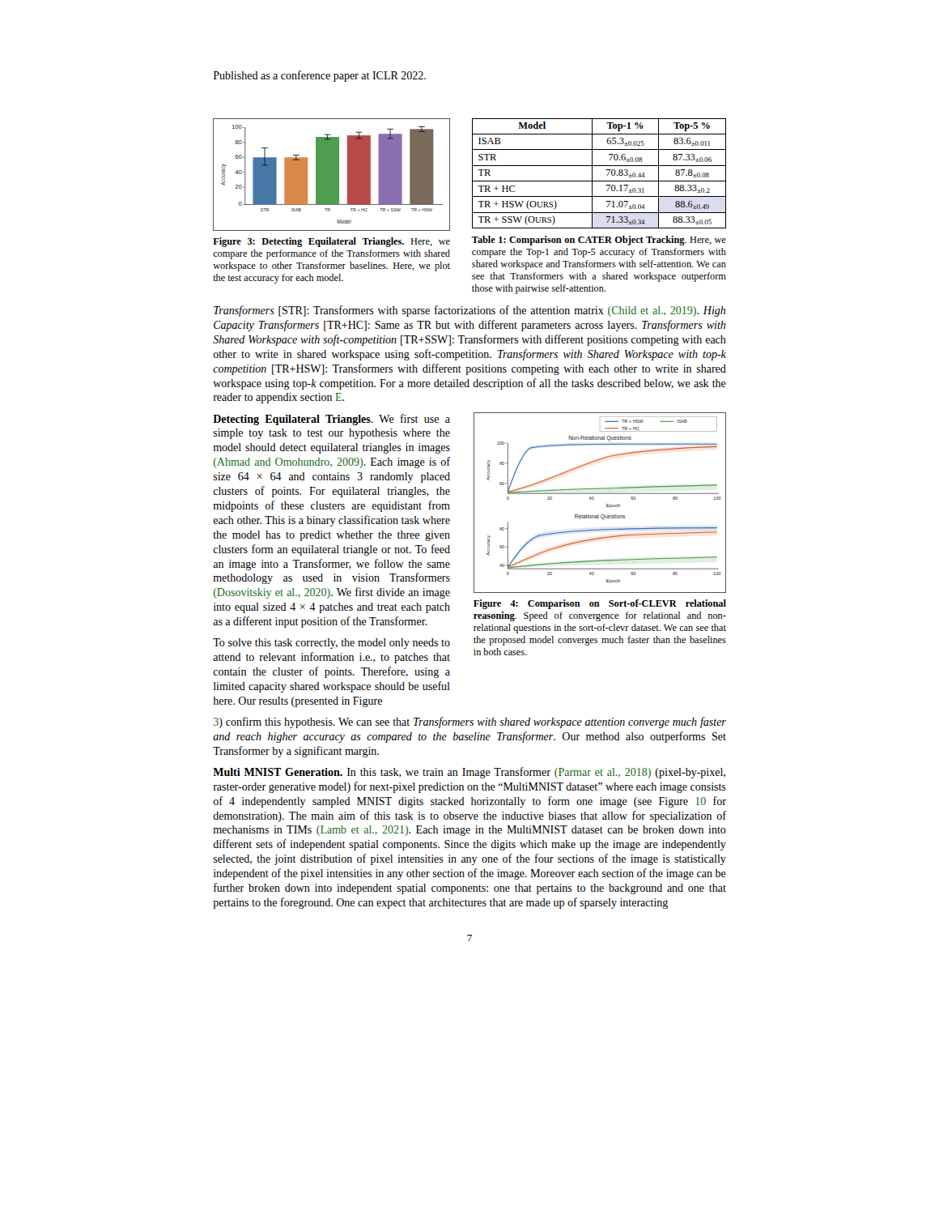Published as a conference paper at ICLR 2022.
100 80 60 40 20 0 Accuracy Model STR ISAB TR TR + HC TR + SSW TR + HSW
Figure 3: Detecting Equilateral Triangles. Here, we compare the performance of the Transformers with shared workspace to other Transformer baselines. Here, we plot the test accuracy for each model.
| Model | Top-1 % | Top-5 % |
| --- | --- | --- |
| ISAB | 65.3 ±0.025 | 83.6 ±0.011 |
| STR | 70.6 ±0.08 | 87.33 ±0.06 |
| TR | 70.83 ±0.44 | 87.8 ±0.08 |
| TR + HC | 70.17 ±0.31 | 88.33 ±0.2 |
| TR + HSW (O URS ) | 71.07 ±0.04 | 88.6 ±0.49 |
| TR + SSW (O URS ) | 71.33 ±0.34 | 88.33 ±0.05 |
Table 1: Comparison on CATER Object Tracking. Here, we compare the Top-1 and Top-5 accuracy of Transformers with shared workspace and Transformers with self-attention. We can see that Transformers with a shared workspace outperform those with pairwise self-attention.
Transformers [STR]: Transformers with sparse factorizations of the attention matrix (Child et al., 2019). High Capacity Transformers [TR+HC]: Same as TR but with different parameters across layers. Transformers with Shared Workspace with soft-competition [TR+SSW]: Transformers with different positions competing with each other to write in shared workspace using soft-competition. Transformers with Shared Workspace with top-k competition [TR+HSW]: Transformers with different positions competing with each other to write in shared workspace using top-k competition. For a more detailed description of all the tasks described below, we ask the reader to appendix section E.
Detecting Equilateral Triangles. We first use a simple toy task to test our hypothesis where the model should detect equilateral triangles in images (Ahmad and Omohundro, 2009). Each image is of size 64 × 64 and contains 3 randomly placed clusters of points. For equilateral triangles, the midpoints of these clusters are equidistant from each other. This is a binary classification task where the model has to predict whether the three given clusters form an equilateral triangle or not. To feed an image into a Transformer, we follow the same methodology as used in vision Transformers (Dosovitskiy et al., 2020). We first divide an image into equal sized 4 × 4 patches and treat each patch as a different input position of the Transformer.
To solve this task correctly, the model only needs to attend to relevant information i.e., to patches that contain the cluster of points. Therefore, using a limited capacity shared workspace should be useful here. Our results (presented in Figure
TR + HSW ISAB TR + HC Non-Relational Questions 100 80 60 0 20 40 60 80 100 Epoch Accuracy Relational Questions 80 60 40 0 20 40 60 80 100 Epoch Accuracy
Figure 4: Comparison on Sort-of-CLEVR relational reasoning. Speed of convergence for relational and non-relational questions in the sort-of-clevr dataset. We can see that the proposed model converges much faster than the baselines in both cases.
3) confirm this hypothesis. We can see that Transformers with shared workspace attention converge much faster and reach higher accuracy as compared to the baseline Transformer. Our method also outperforms Set Transformer by a significant margin.
Multi MNIST Generation. In this task, we train an Image Transformer (Parmar et al., 2018) (pixel-by-pixel, raster-order generative model) for next-pixel prediction on the “MultiMNIST dataset” where each image consists of 4 independently sampled MNIST digits stacked horizontally to form one image (see Figure 10 for demonstration). The main aim of this task is to observe the inductive biases that allow for specialization of mechanisms in TIMs (Lamb et al., 2021). Each image in the MultiMNIST dataset can be broken down into different sets of independent spatial components. Since the digits which make up the image are independently selected, the joint distribution of pixel intensities in any one of the four sections of the image is statistically independent of the pixel intensities in any other section of the image. Moreover each section of the image can be further broken down into independent spatial components: one that pertains to the background and one that pertains to the foreground. One can expect that architectures that are made up of sparsely interacting
7